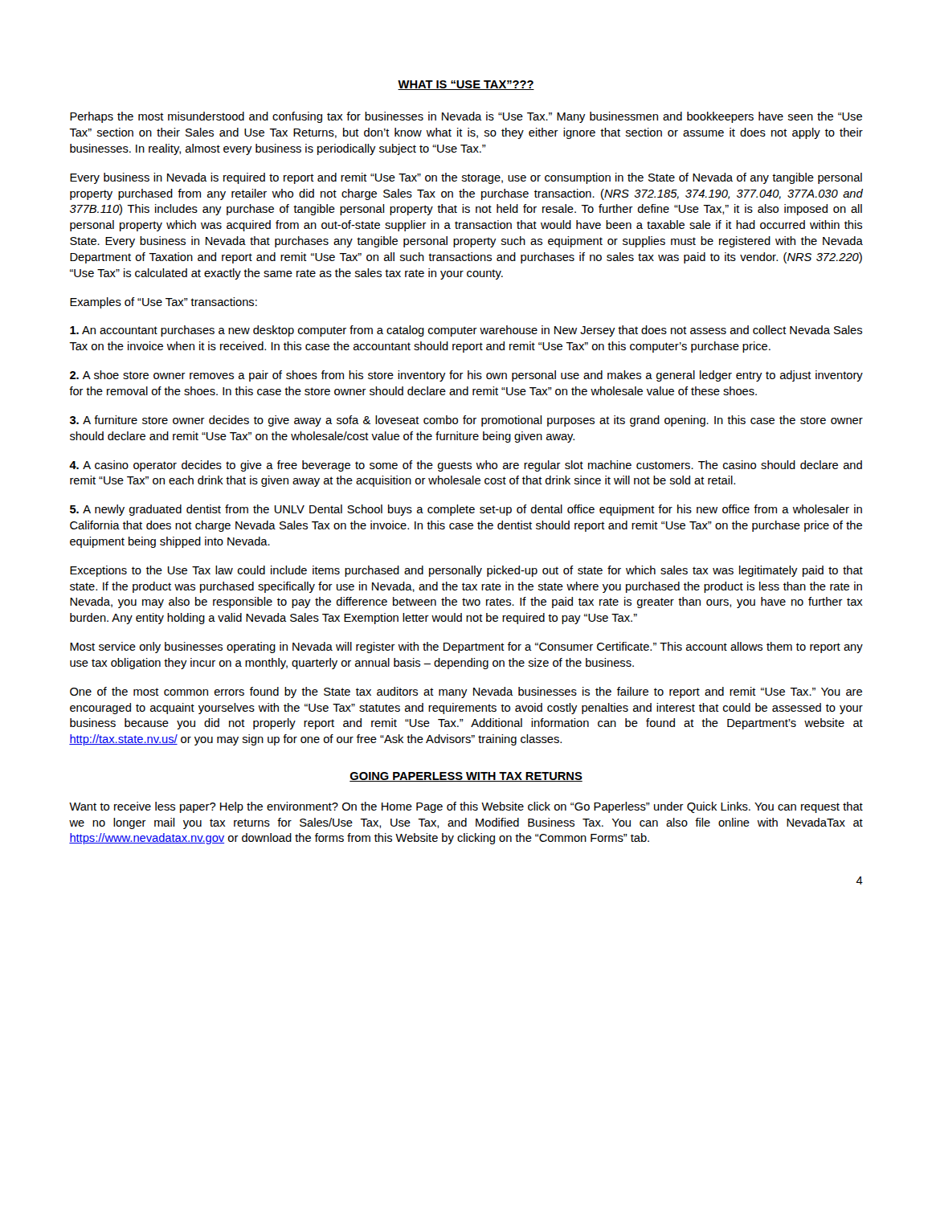WHAT IS “USE TAX”???
Perhaps the most misunderstood and confusing tax for businesses in Nevada is “Use Tax.” Many businessmen and bookkeepers have seen the “Use Tax” section on their Sales and Use Tax Returns, but don’t know what it is, so they either ignore that section or assume it does not apply to their businesses. In reality, almost every business is periodically subject to “Use Tax.”
Every business in Nevada is required to report and remit “Use Tax” on the storage, use or consumption in the State of Nevada of any tangible personal property purchased from any retailer who did not charge Sales Tax on the purchase transaction. (NRS 372.185, 374.190, 377.040, 377A.030 and 377B.110) This includes any purchase of tangible personal property that is not held for resale. To further define “Use Tax,” it is also imposed on all personal property which was acquired from an out-of-state supplier in a transaction that would have been a taxable sale if it had occurred within this State. Every business in Nevada that purchases any tangible personal property such as equipment or supplies must be registered with the Nevada Department of Taxation and report and remit “Use Tax” on all such transactions and purchases if no sales tax was paid to its vendor. (NRS 372.220) “Use Tax” is calculated at exactly the same rate as the sales tax rate in your county.
Examples of “Use Tax” transactions:
1. An accountant purchases a new desktop computer from a catalog computer warehouse in New Jersey that does not assess and collect Nevada Sales Tax on the invoice when it is received. In this case the accountant should report and remit “Use Tax” on this computer’s purchase price.
2. A shoe store owner removes a pair of shoes from his store inventory for his own personal use and makes a general ledger entry to adjust inventory for the removal of the shoes. In this case the store owner should declare and remit “Use Tax” on the wholesale value of these shoes.
3. A furniture store owner decides to give away a sofa & loveseat combo for promotional purposes at its grand opening. In this case the store owner should declare and remit “Use Tax” on the wholesale/cost value of the furniture being given away.
4. A casino operator decides to give a free beverage to some of the guests who are regular slot machine customers. The casino should declare and remit “Use Tax” on each drink that is given away at the acquisition or wholesale cost of that drink since it will not be sold at retail.
5. A newly graduated dentist from the UNLV Dental School buys a complete set-up of dental office equipment for his new office from a wholesaler in California that does not charge Nevada Sales Tax on the invoice. In this case the dentist should report and remit “Use Tax” on the purchase price of the equipment being shipped into Nevada.
Exceptions to the Use Tax law could include items purchased and personally picked-up out of state for which sales tax was legitimately paid to that state. If the product was purchased specifically for use in Nevada, and the tax rate in the state where you purchased the product is less than the rate in Nevada, you may also be responsible to pay the difference between the two rates. If the paid tax rate is greater than ours, you have no further tax burden. Any entity holding a valid Nevada Sales Tax Exemption letter would not be required to pay “Use Tax.”
Most service only businesses operating in Nevada will register with the Department for a “Consumer Certificate.” This account allows them to report any use tax obligation they incur on a monthly, quarterly or annual basis – depending on the size of the business.
One of the most common errors found by the State tax auditors at many Nevada businesses is the failure to report and remit “Use Tax.” You are encouraged to acquaint yourselves with the “Use Tax” statutes and requirements to avoid costly penalties and interest that could be assessed to your business because you did not properly report and remit “Use Tax.” Additional information can be found at the Department’s website at http://tax.state.nv.us/ or you may sign up for one of our free “Ask the Advisors” training classes.
GOING PAPERLESS WITH TAX RETURNS
Want to receive less paper? Help the environment? On the Home Page of this Website click on “Go Paperless” under Quick Links. You can request that we no longer mail you tax returns for Sales/Use Tax, Use Tax, and Modified Business Tax. You can also file online with NevadaTax at https://www.nevadatax.nv.gov or download the forms from this Website by clicking on the “Common Forms” tab.
4